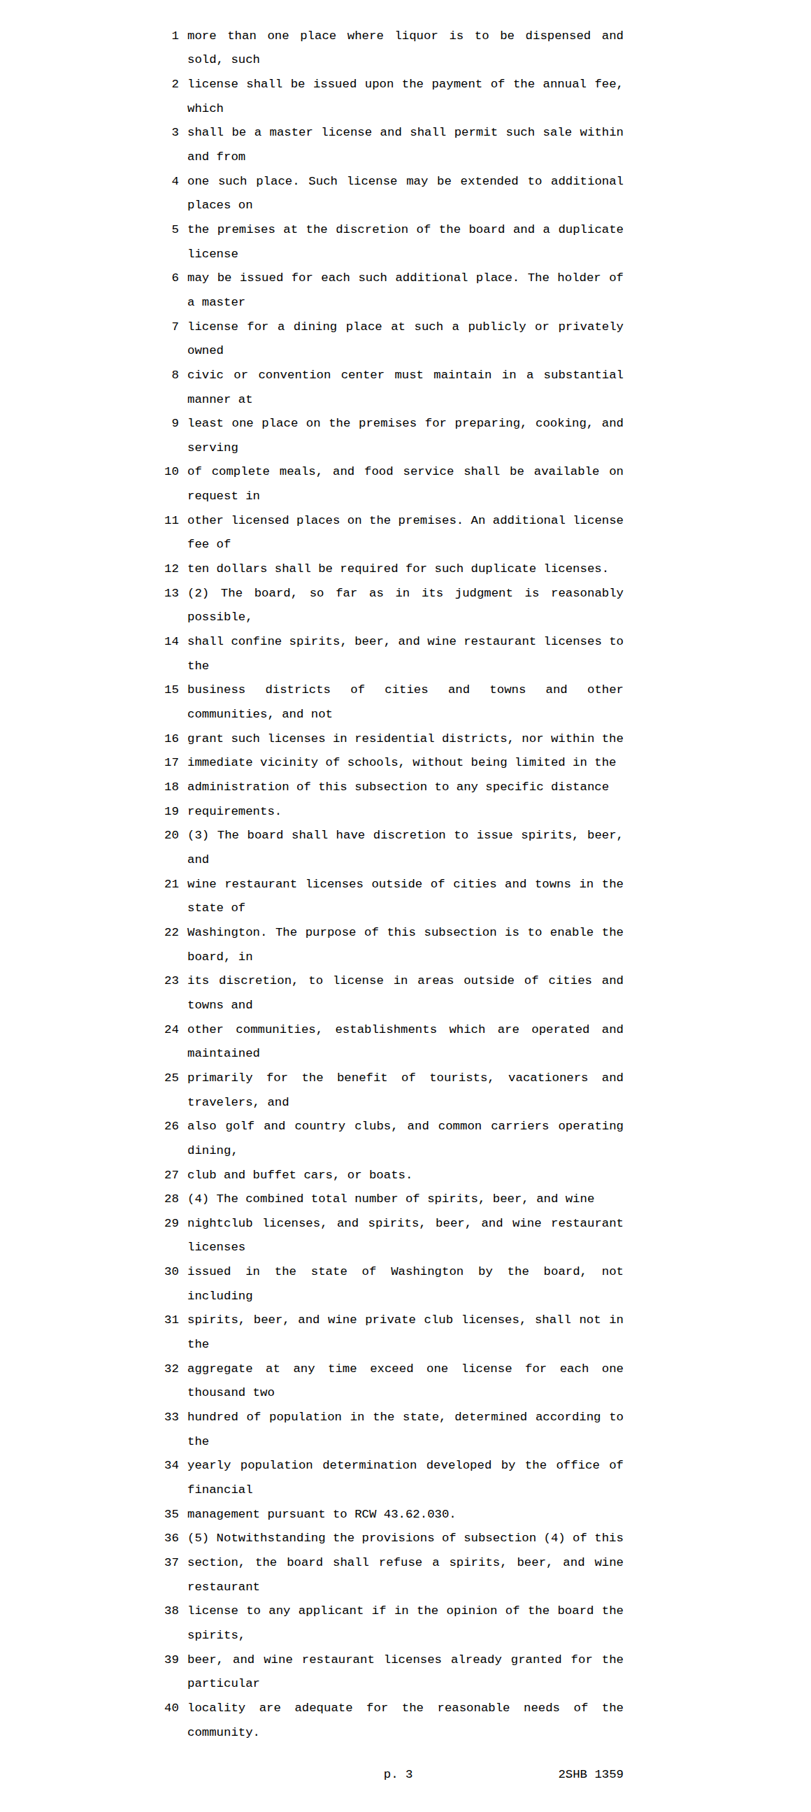more than one place where liquor is to be dispensed and sold, such
license shall be issued upon the payment of the annual fee, which
shall be a master license and shall permit such sale within and from
one such place. Such license may be extended to additional places on
the premises at the discretion of the board and a duplicate license
may be issued for each such additional place. The holder of a master
license for a dining place at such a publicly or privately owned
civic or convention center must maintain in a substantial manner at
least one place on the premises for preparing, cooking, and serving
of complete meals, and food service shall be available on request in
other licensed places on the premises. An additional license fee of
ten dollars shall be required for such duplicate licenses.
(2) The board, so far as in its judgment is reasonably possible,
shall confine spirits, beer, and wine restaurant licenses to the
business districts of cities and towns and other communities, and not
grant such licenses in residential districts, nor within the
immediate vicinity of schools, without being limited in the
administration of this subsection to any specific distance
requirements.
(3) The board shall have discretion to issue spirits, beer, and
wine restaurant licenses outside of cities and towns in the state of
Washington. The purpose of this subsection is to enable the board, in
its discretion, to license in areas outside of cities and towns and
other communities, establishments which are operated and maintained
primarily for the benefit of tourists, vacationers and travelers, and
also golf and country clubs, and common carriers operating dining,
club and buffet cars, or boats.
(4) The combined total number of spirits, beer, and wine
nightclub licenses, and spirits, beer, and wine restaurant licenses
issued in the state of Washington by the board, not including
spirits, beer, and wine private club licenses, shall not in the
aggregate at any time exceed one license for each one thousand two
hundred of population in the state, determined according to the
yearly population determination developed by the office of financial
management pursuant to RCW 43.62.030.
(5) Notwithstanding the provisions of subsection (4) of this
section, the board shall refuse a spirits, beer, and wine restaurant
license to any applicant if in the opinion of the board the spirits,
beer, and wine restaurant licenses already granted for the particular
locality are adequate for the reasonable needs of the community.
p. 3 2SHB 1359